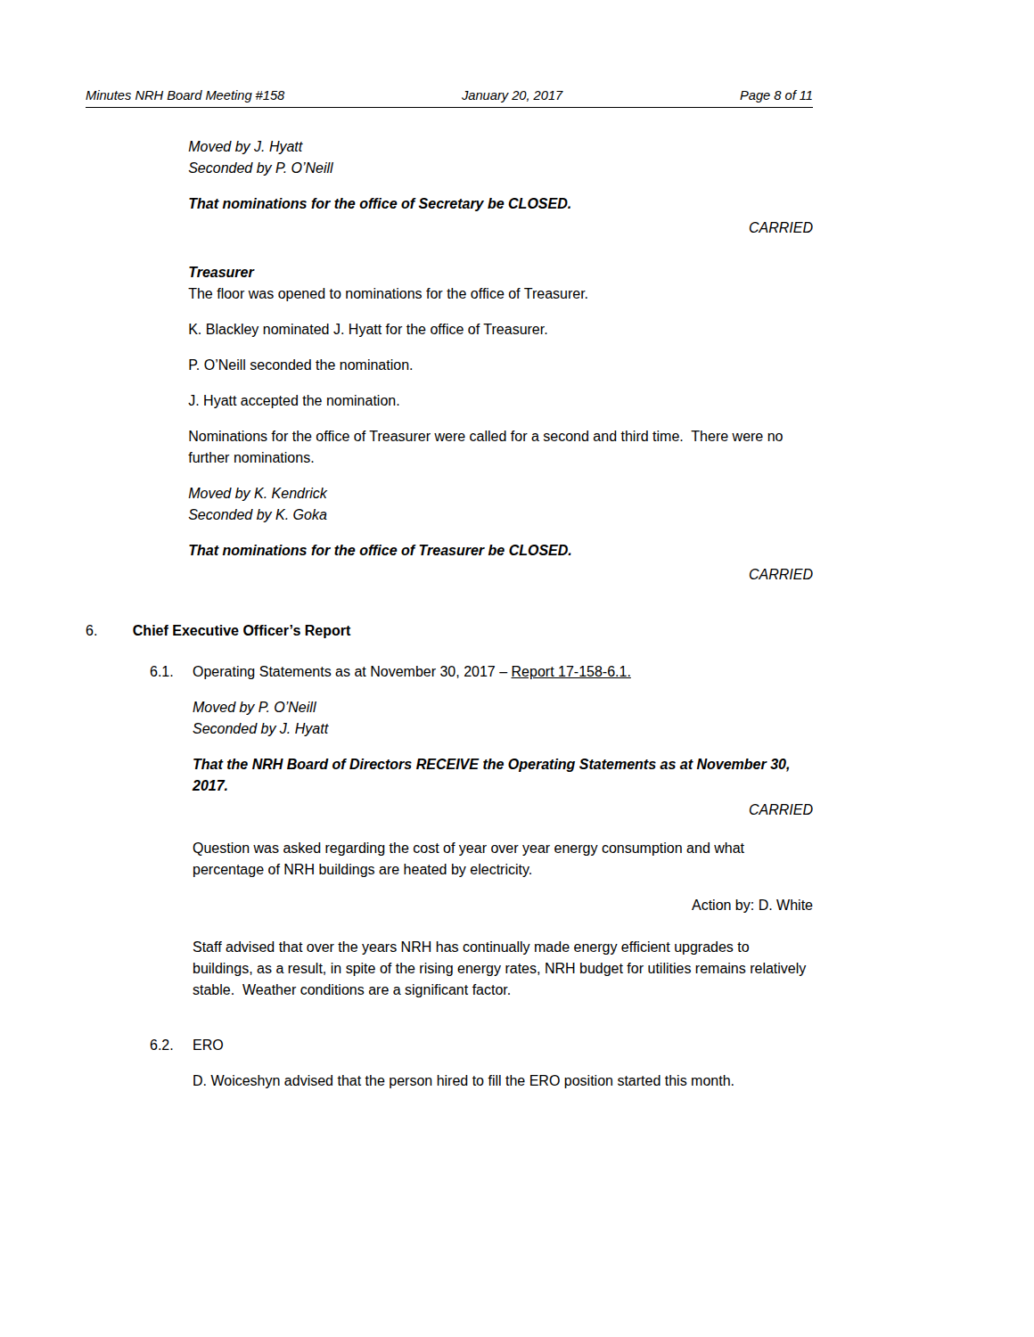Minutes NRH Board Meeting #158 January 20, 2017 Page 8 of 11
Moved by J. Hyatt
Seconded by P. O’Neill
That nominations for the office of Secretary be CLOSED.
CARRIED
Treasurer
The floor was opened to nominations for the office of Treasurer.
K. Blackley nominated J. Hyatt for the office of Treasurer.
P. O’Neill seconded the nomination.
J. Hyatt accepted the nomination.
Nominations for the office of Treasurer were called for a second and third time. There were no further nominations.
Moved by K. Kendrick
Seconded by K. Goka
That nominations for the office of Treasurer be CLOSED.
CARRIED
6.
Chief Executive Officer’s Report
6.1.
Operating Statements as at November 30, 2017 – Report 17-158-6.1.
Moved by P. O’Neill
Seconded by J. Hyatt
That the NRH Board of Directors RECEIVE the Operating Statements as at November 30, 2017.
CARRIED
Question was asked regarding the cost of year over year energy consumption and what percentage of NRH buildings are heated by electricity.
Action by: D. White
Staff advised that over the years NRH has continually made energy efficient upgrades to buildings, as a result, in spite of the rising energy rates, NRH budget for utilities remains relatively stable. Weather conditions are a significant factor.
6.2.
ERO
D. Woiceshyn advised that the person hired to fill the ERO position started this month.